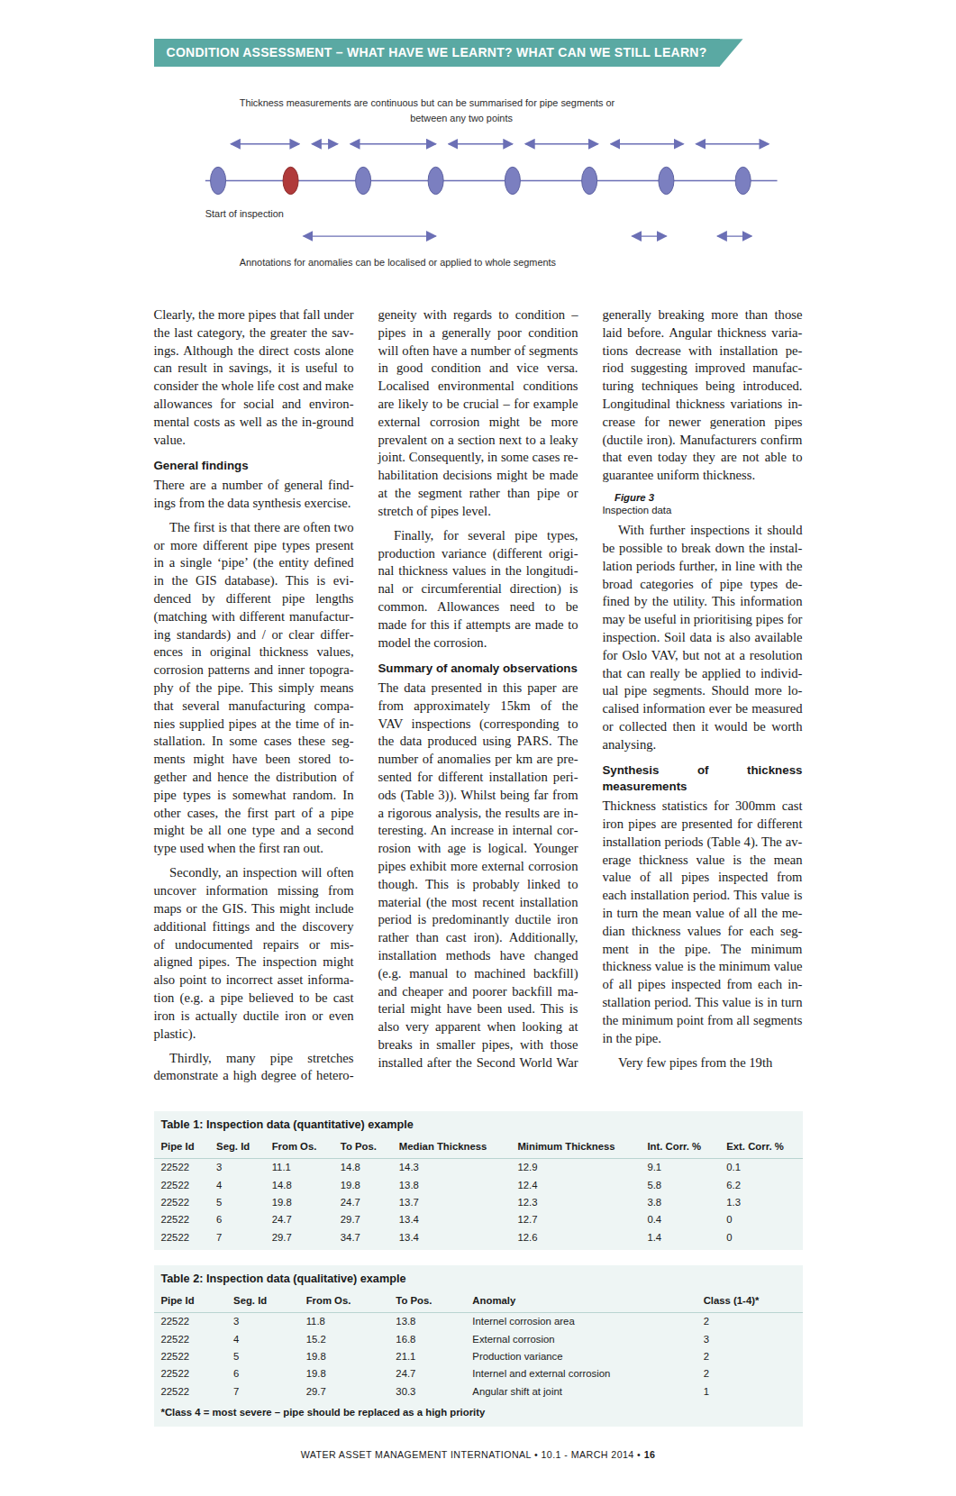Condition assessment – what have we learnt? What can we still learn?
Thickness measurements are continuous but can be summarised for pipe segments or between any two points Start of inspection Annotations for anomalies can be localised or applied to whole segments
Clearly, the more pipes that fall under the last category, the greater the savings. Although the direct costs alone can result in savings, it is useful to consider the whole life cost and make allowances for social and environmental costs as well as the in-ground value.
General findings
There are a number of general findings from the data synthesis exercise.
The first is that there are often two or more different pipe types present in a single ‘pipe’ (the entity defined in the GIS database). This is evidenced by different pipe lengths (matching with different manufacturing standards) and / or clear differences in original thickness values, corrosion patterns and inner topography of the pipe. This simply means that several manufacturing companies supplied pipes at the time of installation. In some cases these segments might have been stored together and hence the distribution of pipe types is somewhat random. In other cases, the first part of a pipe might be all one type and a second type used when the first ran out.
Secondly, an inspection will often uncover information missing from maps or the GIS. This might include additional fittings and the discovery of undocumented repairs or misaligned pipes. The inspection might also point to incorrect asset information (e.g. a pipe believed to be cast iron is actually ductile iron or even plastic).
Thirdly, many pipe stretches demonstrate a high degree of heterogeneity with regards to condition – pipes in a generally poor condition will often have a number of segments in good condition and vice versa. Localised environmental conditions are likely to be crucial – for example external corrosion might be more prevalent on a section next to a leaky joint. Consequently, in some cases rehabilitation decisions might be made at the segment rather than pipe or stretch of pipes level.
Finally, for several pipe types, production variance (different original thickness values in the longitudinal or circumferential direction) is common. Allowances need to be made for this if attempts are made to model the corrosion.
Summary of anomaly observations
The data presented in this paper are from approximately 15km of the VAV inspections (corresponding to the data produced using PARS. The number of anomalies per km are presented for different installation periods (Table 3)). Whilst being far from a rigorous analysis, the results are interesting. An increase in internal corrosion with age is logical. Younger pipes exhibit more external corrosion though. This is probably linked to material (the most recent installation period is predominantly ductile iron rather than cast iron). Additionally, installation methods have changed (e.g. manual to machined backfill) and cheaper and poorer backfill material might have been used. This is also very apparent when looking at breaks in smaller pipes, with those installed after the Second World War generally breaking more than those laid before. Angular thickness variations decrease with installation period suggesting improved manufacturing techniques being introduced. Longitudinal thickness variations increase for newer generation pipes (ductile iron). Manufacturers confirm that even today they are not able to guarantee uniform thickness.
Figure 3 Inspection data
With further inspections it should be possible to break down the installation periods further, in line with the broad categories of pipe types defined by the utility. This information may be useful in prioritising pipes for inspection. Soil data is also available for Oslo VAV, but not at a resolution that can really be applied to individual pipe segments. Should more localised information ever be measured or collected then it would be worth analysing.
Synthesis of thickness measurements
Thickness statistics for 300mm cast iron pipes are presented for different installation periods (Table 4). The average thickness value is the mean value of all pipes inspected from each installation period. This value is in turn the mean value of all the median thickness values for each segment in the pipe. The minimum thickness value is the minimum value of all pipes inspected from each installation period. This value is in turn the minimum point from all segments in the pipe.
Very few pipes from the 19th
Table 1: Inspection data (quantitative) example
| Pipe Id | Seg. Id | From Os. | To Pos. | Median Thickness | Minimum Thickness | Int. Corr. % | Ext. Corr. % |
| --- | --- | --- | --- | --- | --- | --- | --- |
| 22522 | 3 | 11.1 | 14.8 | 14.3 | 12.9 | 9.1 | 0.1 |
| 22522 | 4 | 14.8 | 19.8 | 13.8 | 12.4 | 5.8 | 6.2 |
| 22522 | 5 | 19.8 | 24.7 | 13.7 | 12.3 | 3.8 | 1.3 |
| 22522 | 6 | 24.7 | 29.7 | 13.4 | 12.7 | 0.4 | 0 |
| 22522 | 7 | 29.7 | 34.7 | 13.4 | 12.6 | 1.4 | 0 |
Table 2: Inspection data (qualitative) example
| Pipe Id | Seg. Id | From Os. | To Pos. | Anomaly | Class (1-4)* |
| --- | --- | --- | --- | --- | --- |
| 22522 | 3 | 11.8 | 13.8 | Internel corrosion area | 2 |
| 22522 | 4 | 15.2 | 16.8 | External corrosion | 3 |
| 22522 | 5 | 19.8 | 21.1 | Production variance | 2 |
| 22522 | 6 | 19.8 | 24.7 | Internel and external corrosion | 2 |
| 22522 | 7 | 29.7 | 30.3 | Angular shift at joint | 1 |
*Class 4 = most severe – pipe should be replaced as a high priority
WATER ASSET MANAGEMENT INTERNATIONAL • 10.1 - MARCH 2014 • 16